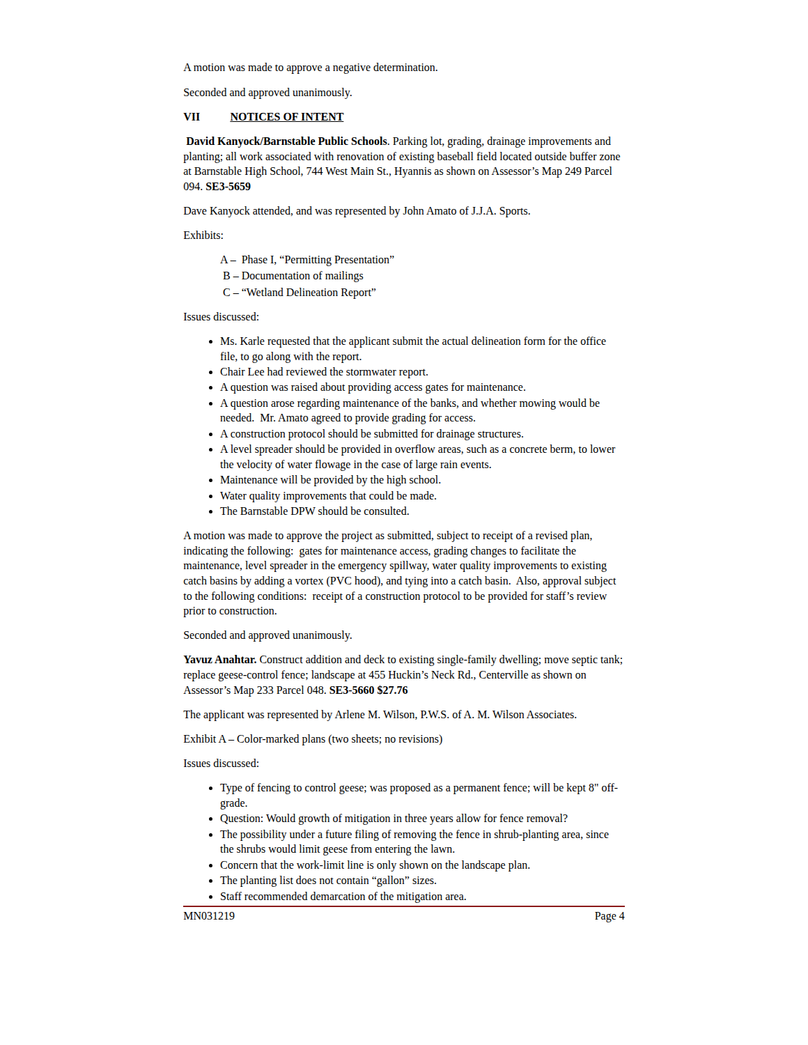A motion was made to approve a negative determination.
Seconded and approved unanimously.
VIINOTICES OF INTENT
David Kanyock/Barnstable Public Schools. Parking lot, grading, drainage improvements and planting; all work associated with renovation of existing baseball field located outside buffer zone at Barnstable High School, 744 West Main St., Hyannis as shown on Assessor’s Map 249 Parcel 094. SE3-5659
Dave Kanyock attended, and was represented by John Amato of J.J.A. Sports.
Exhibits:
A – Phase I, “Permitting Presentation”
B – Documentation of mailings
C – “Wetland Delineation Report”
Issues discussed:
Ms. Karle requested that the applicant submit the actual delineation form for the office file, to go along with the report.
Chair Lee had reviewed the stormwater report.
A question was raised about providing access gates for maintenance.
A question arose regarding maintenance of the banks, and whether mowing would be needed. Mr. Amato agreed to provide grading for access.
A construction protocol should be submitted for drainage structures.
A level spreader should be provided in overflow areas, such as a concrete berm, to lower the velocity of water flowage in the case of large rain events.
Maintenance will be provided by the high school.
Water quality improvements that could be made.
The Barnstable DPW should be consulted.
A motion was made to approve the project as submitted, subject to receipt of a revised plan, indicating the following: gates for maintenance access, grading changes to facilitate the maintenance, level spreader in the emergency spillway, water quality improvements to existing catch basins by adding a vortex (PVC hood), and tying into a catch basin. Also, approval subject to the following conditions: receipt of a construction protocol to be provided for staff’s review prior to construction.
Seconded and approved unanimously.
Yavuz Anahtar. Construct addition and deck to existing single-family dwelling; move septic tank; replace geese-control fence; landscape at 455 Huckin’s Neck Rd., Centerville as shown on Assessor’s Map 233 Parcel 048. SE3-5660 $27.76
The applicant was represented by Arlene M. Wilson, P.W.S. of A. M. Wilson Associates.
Exhibit A – Color-marked plans (two sheets; no revisions)
Issues discussed:
Type of fencing to control geese; was proposed as a permanent fence; will be kept 8" off-grade.
Question: Would growth of mitigation in three years allow for fence removal?
The possibility under a future filing of removing the fence in shrub-planting area, since the shrubs would limit geese from entering the lawn.
Concern that the work-limit line is only shown on the landscape plan.
The planting list does not contain “gallon” sizes.
Staff recommended demarcation of the mitigation area.
MN031219 Page 4